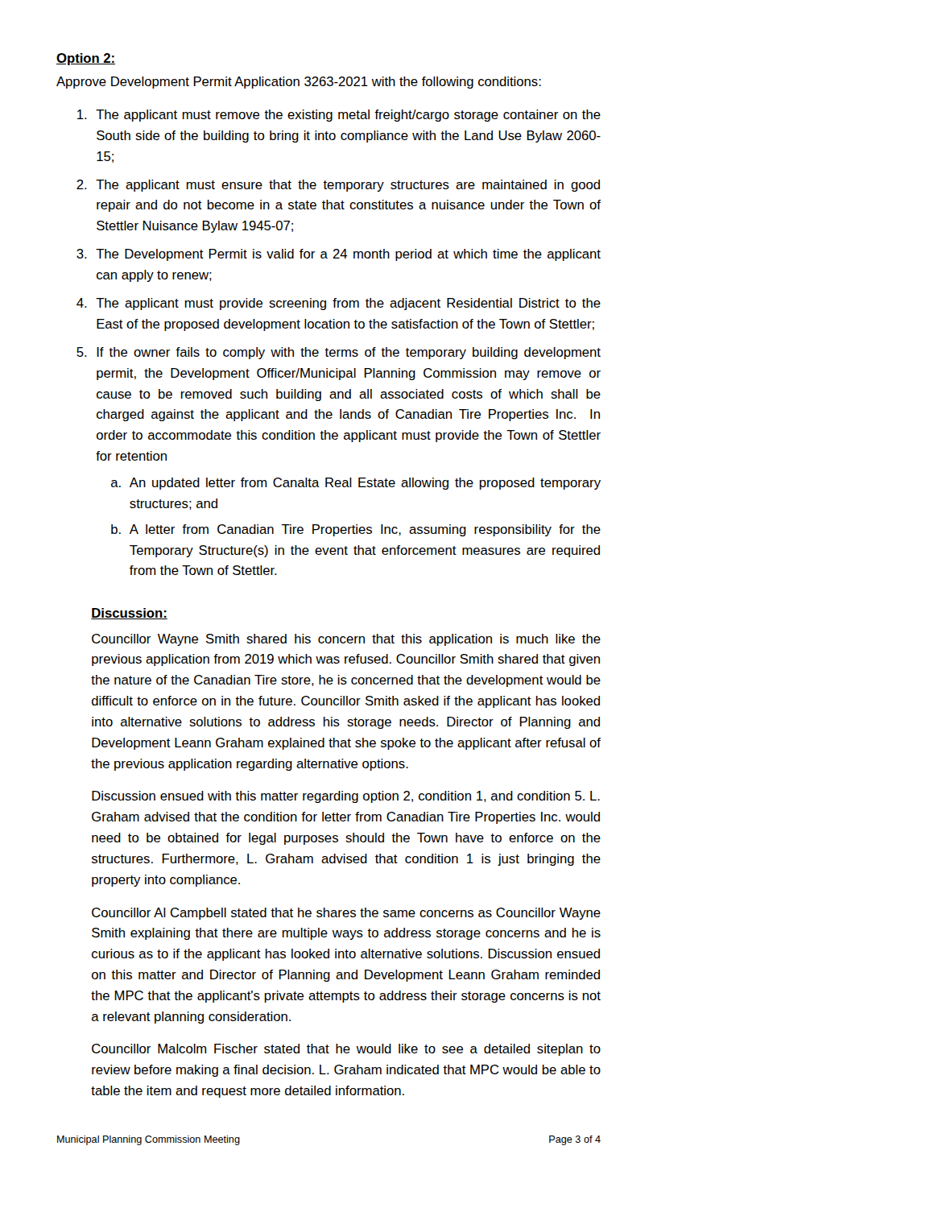Option 2:
Approve Development Permit Application 3263-2021 with the following conditions:
The applicant must remove the existing metal freight/cargo storage container on the South side of the building to bring it into compliance with the Land Use Bylaw 2060-15;
The applicant must ensure that the temporary structures are maintained in good repair and do not become in a state that constitutes a nuisance under the Town of Stettler Nuisance Bylaw 1945-07;
The Development Permit is valid for a 24 month period at which time the applicant can apply to renew;
The applicant must provide screening from the adjacent Residential District to the East of the proposed development location to the satisfaction of the Town of Stettler;
If the owner fails to comply with the terms of the temporary building development permit, the Development Officer/Municipal Planning Commission may remove or cause to be removed such building and all associated costs of which shall be charged against the applicant and the lands of Canadian Tire Properties Inc. In order to accommodate this condition the applicant must provide the Town of Stettler for retention
An updated letter from Canalta Real Estate allowing the proposed temporary structures; and
A letter from Canadian Tire Properties Inc, assuming responsibility for the Temporary Structure(s) in the event that enforcement measures are required from the Town of Stettler.
Discussion:
Councillor Wayne Smith shared his concern that this application is much like the previous application from 2019 which was refused. Councillor Smith shared that given the nature of the Canadian Tire store, he is concerned that the development would be difficult to enforce on in the future. Councillor Smith asked if the applicant has looked into alternative solutions to address his storage needs. Director of Planning and Development Leann Graham explained that she spoke to the applicant after refusal of the previous application regarding alternative options.
Discussion ensued with this matter regarding option 2, condition 1, and condition 5. L. Graham advised that the condition for letter from Canadian Tire Properties Inc. would need to be obtained for legal purposes should the Town have to enforce on the structures. Furthermore, L. Graham advised that condition 1 is just bringing the property into compliance.
Councillor Al Campbell stated that he shares the same concerns as Councillor Wayne Smith explaining that there are multiple ways to address storage concerns and he is curious as to if the applicant has looked into alternative solutions. Discussion ensued on this matter and Director of Planning and Development Leann Graham reminded the MPC that the applicant's private attempts to address their storage concerns is not a relevant planning consideration.
Councillor Malcolm Fischer stated that he would like to see a detailed siteplan to review before making a final decision. L. Graham indicated that MPC would be able to table the item and request more detailed information.
Municipal Planning Commission Meeting Page 3 of 4